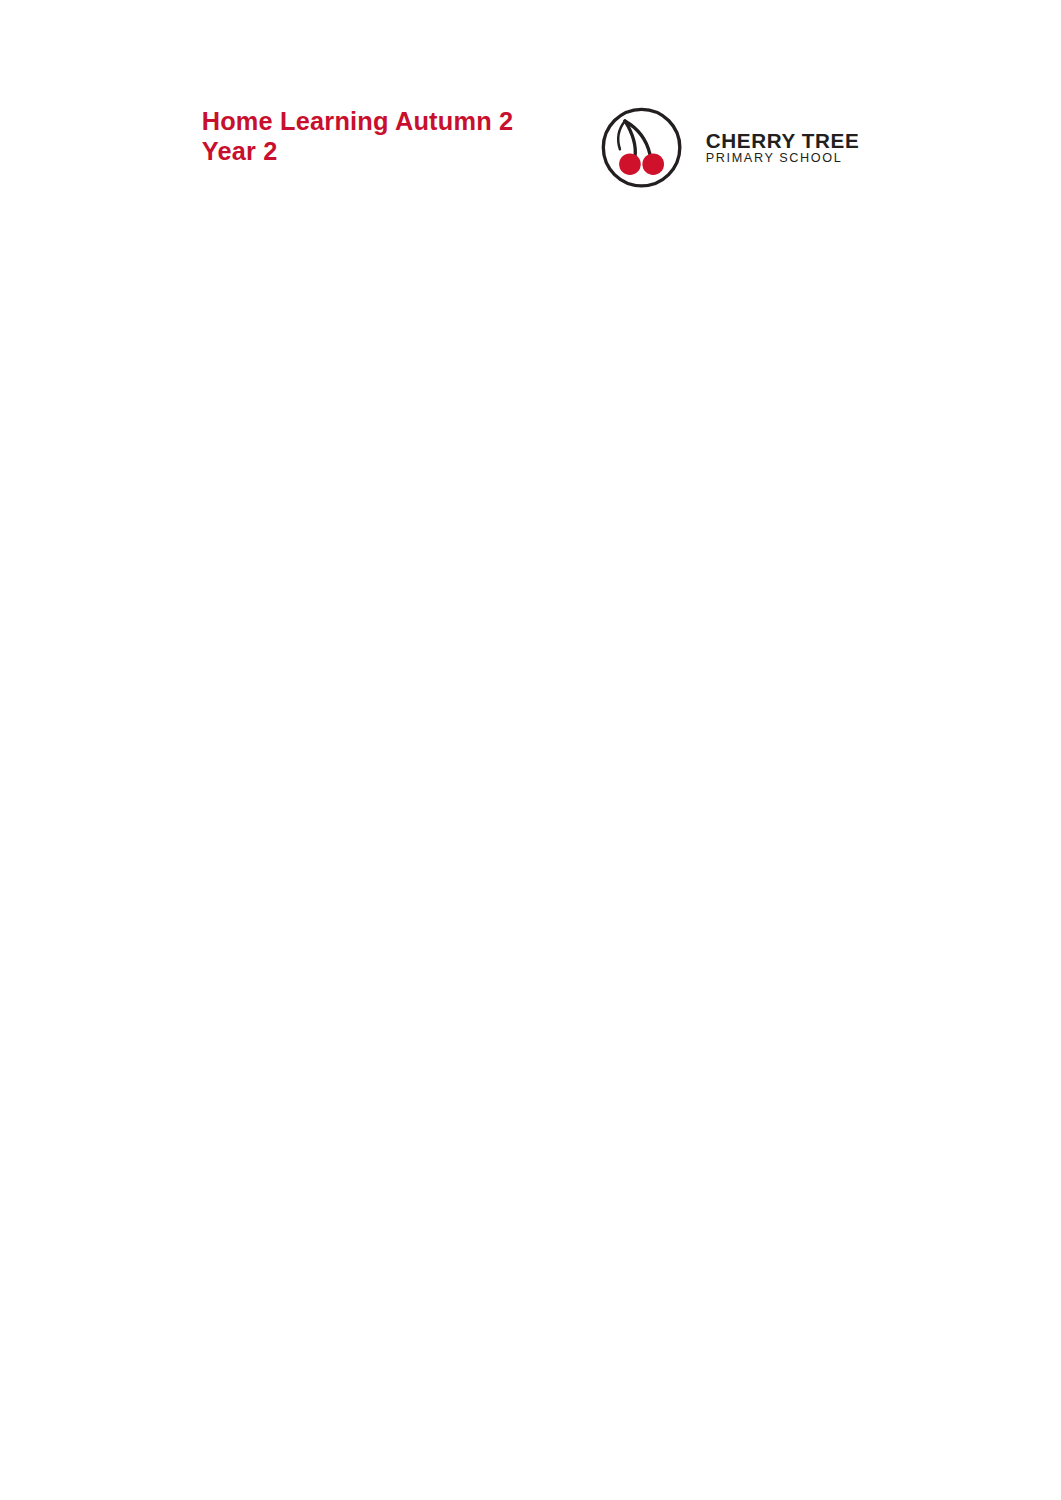Home Learning Autumn 2 Year 2
CHERRY TREE
PRIMARY SCHOOL